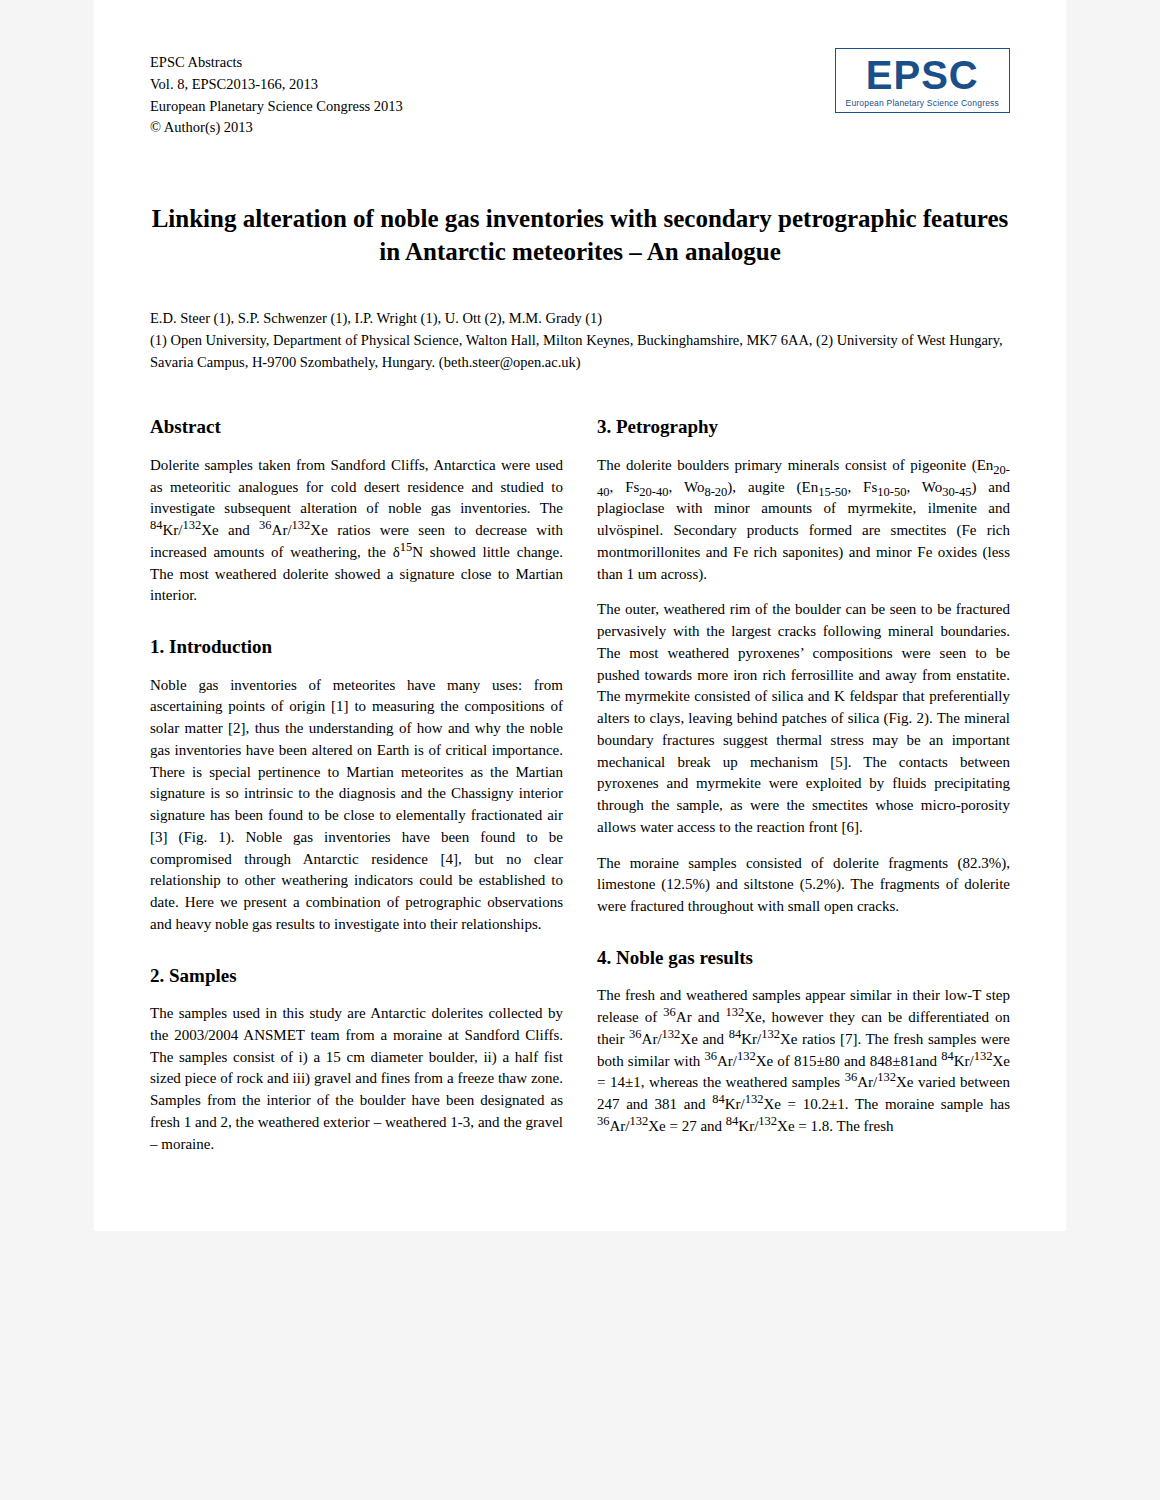EPSC Abstracts
Vol. 8, EPSC2013-166, 2013
European Planetary Science Congress 2013
© Author(s) 2013
EPSC
European Planetary Science Congress
Linking alteration of noble gas inventories with secondary petrographic features in Antarctic meteorites – An analogue
E.D. Steer (1), S.P. Schwenzer (1), I.P. Wright (1), U. Ott (2), M.M. Grady (1)
(1) Open University, Department of Physical Science, Walton Hall, Milton Keynes, Buckinghamshire, MK7 6AA, (2) University of West Hungary, Savaria Campus, H-9700 Szombathely, Hungary. (beth.steer@open.ac.uk)
Abstract
Dolerite samples taken from Sandford Cliffs, Antarctica were used as meteoritic analogues for cold desert residence and studied to investigate subsequent alteration of noble gas inventories. The 84Kr/132Xe and 36Ar/132Xe ratios were seen to decrease with increased amounts of weathering, the δ15N showed little change. The most weathered dolerite showed a signature close to Martian interior.
1. Introduction
Noble gas inventories of meteorites have many uses: from ascertaining points of origin [1] to measuring the compositions of solar matter [2], thus the understanding of how and why the noble gas inventories have been altered on Earth is of critical importance. There is special pertinence to Martian meteorites as the Martian signature is so intrinsic to the diagnosis and the Chassigny interior signature has been found to be close to elementally fractionated air [3] (Fig. 1). Noble gas inventories have been found to be compromised through Antarctic residence [4], but no clear relationship to other weathering indicators could be established to date. Here we present a combination of petrographic observations and heavy noble gas results to investigate into their relationships.
2. Samples
The samples used in this study are Antarctic dolerites collected by the 2003/2004 ANSMET team from a moraine at Sandford Cliffs. The samples consist of i) a 15 cm diameter boulder, ii) a half fist sized piece of rock and iii) gravel and fines from a freeze thaw zone. Samples from the interior of the boulder have been designated as fresh 1 and 2, the weathered exterior – weathered 1-3, and the gravel – moraine.
3. Petrography
The dolerite boulders primary minerals consist of pigeonite (En20-40, Fs20-40, Wo8-20), augite (En15-50, Fs10-50, Wo30-45) and plagioclase with minor amounts of myrmekite, ilmenite and ulvöspinel. Secondary products formed are smectites (Fe rich montmorillonites and Fe rich saponites) and minor Fe oxides (less than 1 um across).
The outer, weathered rim of the boulder can be seen to be fractured pervasively with the largest cracks following mineral boundaries. The most weathered pyroxenes’ compositions were seen to be pushed towards more iron rich ferrosillite and away from enstatite. The myrmekite consisted of silica and K feldspar that preferentially alters to clays, leaving behind patches of silica (Fig. 2). The mineral boundary fractures suggest thermal stress may be an important mechanical break up mechanism [5]. The contacts between pyroxenes and myrmekite were exploited by fluids precipitating through the sample, as were the smectites whose micro-porosity allows water access to the reaction front [6].
The moraine samples consisted of dolerite fragments (82.3%), limestone (12.5%) and siltstone (5.2%). The fragments of dolerite were fractured throughout with small open cracks.
4. Noble gas results
The fresh and weathered samples appear similar in their low-T step release of 36Ar and 132Xe, however they can be differentiated on their 36Ar/132Xe and 84Kr/132Xe ratios [7]. The fresh samples were both similar with 36Ar/132Xe of 815±80 and 848±81and 84Kr/132Xe = 14±1, whereas the weathered samples 36Ar/132Xe varied between 247 and 381 and 84Kr/132Xe = 10.2±1. The moraine sample has 36Ar/132Xe = 27 and 84Kr/132Xe = 1.8. The fresh